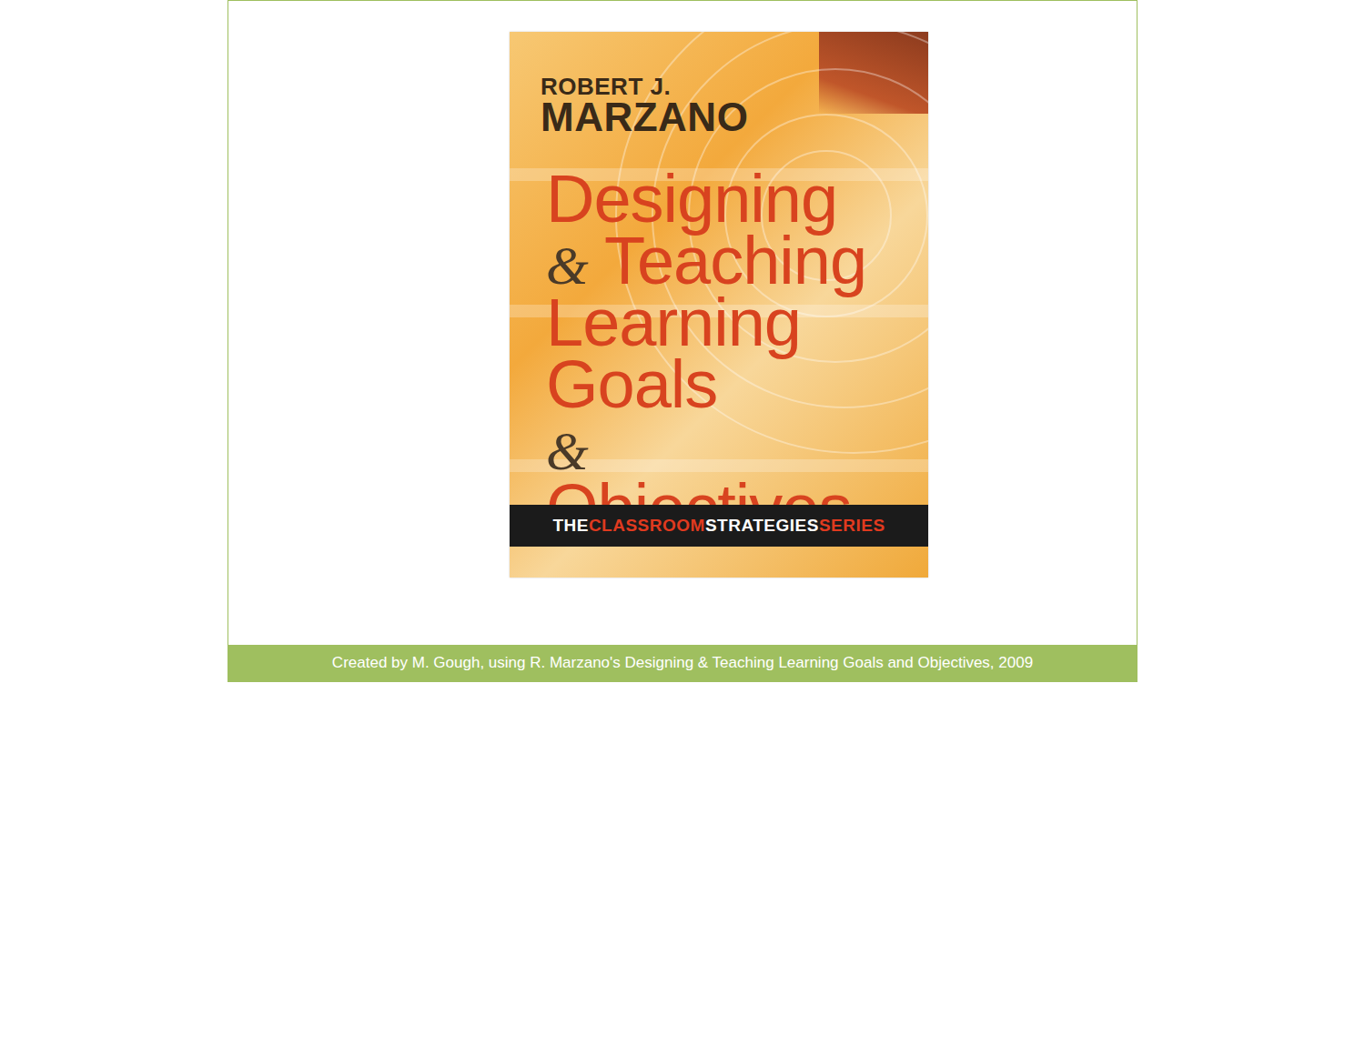ROBERT J. MARZANO
Designing & Teaching Learning Goals & Objectives
THECLASSROOMSTRATEGIESSERIES
Created by M. Gough, using R. Marzano's Designing & Teaching Learning Goals and Objectives, 2009